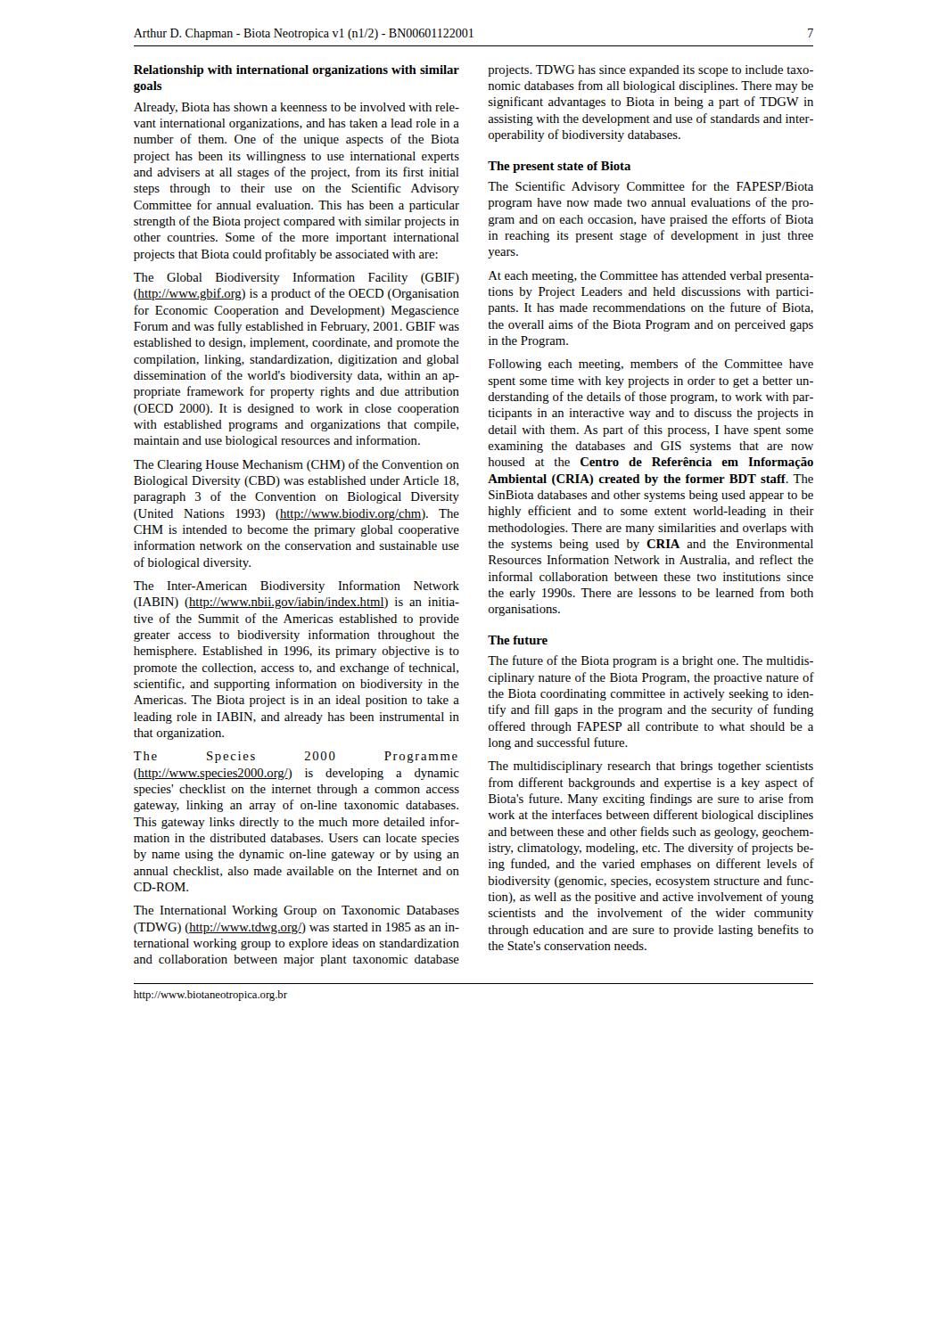Arthur D. Chapman - Biota Neotropica v1 (n1/2) - BN00601122001 7
Relationship with international organizations with similar goals
Already, Biota has shown a keenness to be involved with relevant international organizations, and has taken a lead role in a number of them. One of the unique aspects of the Biota project has been its willingness to use international experts and advisers at all stages of the project, from its first initial steps through to their use on the Scientific Advisory Committee for annual evaluation. This has been a particular strength of the Biota project compared with similar projects in other countries. Some of the more important international projects that Biota could profitably be associated with are:
The Global Biodiversity Information Facility (GBIF) (http://www.gbif.org) is a product of the OECD (Organisation for Economic Cooperation and Development) Megascience Forum and was fully established in February, 2001. GBIF was established to design, implement, coordinate, and promote the compilation, linking, standardization, digitization and global dissemination of the world's biodiversity data, within an appropriate framework for property rights and due attribution (OECD 2000). It is designed to work in close cooperation with established programs and organizations that compile, maintain and use biological resources and information.
The Clearing House Mechanism (CHM) of the Convention on Biological Diversity (CBD) was established under Article 18, paragraph 3 of the Convention on Biological Diversity (United Nations 1993) (http://www.biodiv.org/chm). The CHM is intended to become the primary global cooperative information network on the conservation and sustainable use of biological diversity.
The Inter-American Biodiversity Information Network (IABIN) (http://www.nbii.gov/iabin/index.html) is an initiative of the Summit of the Americas established to provide greater access to biodiversity information throughout the hemisphere. Established in 1996, its primary objective is to promote the collection, access to, and exchange of technical, scientific, and supporting information on biodiversity in the Americas. The Biota project is in an ideal position to take a leading role in IABIN, and already has been instrumental in that organization.
The Species 2000 Programme (http://www.species2000.org/) is developing a dynamic species' checklist on the internet through a common access gateway, linking an array of on-line taxonomic databases. This gateway links directly to the much more detailed information in the distributed databases. Users can locate species by name using the dynamic on-line gateway or by using an annual checklist, also made available on the Internet and on CD-ROM.
The International Working Group on Taxonomic Databases (TDWG) (http://www.tdwg.org/) was started in 1985 as an international working group to explore ideas on standardization and collaboration between major plant taxonomic database projects. TDWG has since expanded its scope to include taxonomic databases from all biological disciplines. There may be significant advantages to Biota in being a part of TDGW in assisting with the development and use of standards and interoperability of biodiversity databases.
The present state of Biota
The Scientific Advisory Committee for the FAPESP/Biota program have now made two annual evaluations of the program and on each occasion, have praised the efforts of Biota in reaching its present stage of development in just three years.
At each meeting, the Committee has attended verbal presentations by Project Leaders and held discussions with participants. It has made recommendations on the future of Biota, the overall aims of the Biota Program and on perceived gaps in the Program.
Following each meeting, members of the Committee have spent some time with key projects in order to get a better understanding of the details of those program, to work with participants in an interactive way and to discuss the projects in detail with them. As part of this process, I have spent some examining the databases and GIS systems that are now housed at the Centro de Referência em Informação Ambiental (CRIA) created by the former BDT staff. The SinBiota databases and other systems being used appear to be highly efficient and to some extent world-leading in their methodologies. There are many similarities and overlaps with the systems being used by CRIA and the Environmental Resources Information Network in Australia, and reflect the informal collaboration between these two institutions since the early 1990s. There are lessons to be learned from both organisations.
The future
The future of the Biota program is a bright one. The multidisciplinary nature of the Biota Program, the proactive nature of the Biota coordinating committee in actively seeking to identify and fill gaps in the program and the security of funding offered through FAPESP all contribute to what should be a long and successful future.
The multidisciplinary research that brings together scientists from different backgrounds and expertise is a key aspect of Biota's future. Many exciting findings are sure to arise from work at the interfaces between different biological disciplines and between these and other fields such as geology, geochemistry, climatology, modeling, etc. The diversity of projects being funded, and the varied emphases on different levels of biodiversity (genomic, species, ecosystem structure and function), as well as the positive and active involvement of young scientists and the involvement of the wider community through education and are sure to provide lasting benefits to the State's conservation needs.
http://www.biotaneotropica.org.br